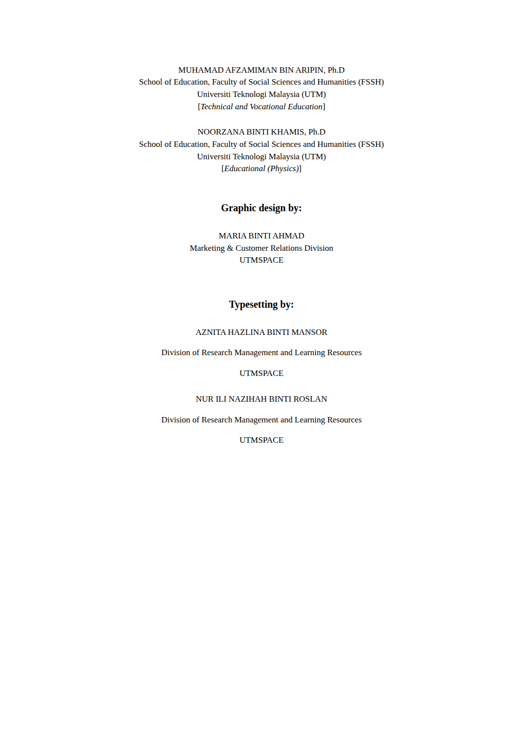MUHAMAD AFZAMIMAN BIN ARIPIN, Ph.D
School of Education, Faculty of Social Sciences and Humanities (FSSH)
Universiti Teknologi Malaysia (UTM)
[Technical and Vocational Education]
NOORZANA BINTI KHAMIS, Ph.D
School of Education, Faculty of Social Sciences and Humanities (FSSH)
Universiti Teknologi Malaysia (UTM)
[Educational (Physics)]
Graphic design by:
MARIA BINTI AHMAD
Marketing & Customer Relations Division
UTMSPACE
Typesetting by:
AZNITA HAZLINA BINTI MANSOR
Division of Research Management and Learning Resources
UTMSPACE
NUR ILI NAZIHAH BINTI ROSLAN
Division of Research Management and Learning Resources
UTMSPACE